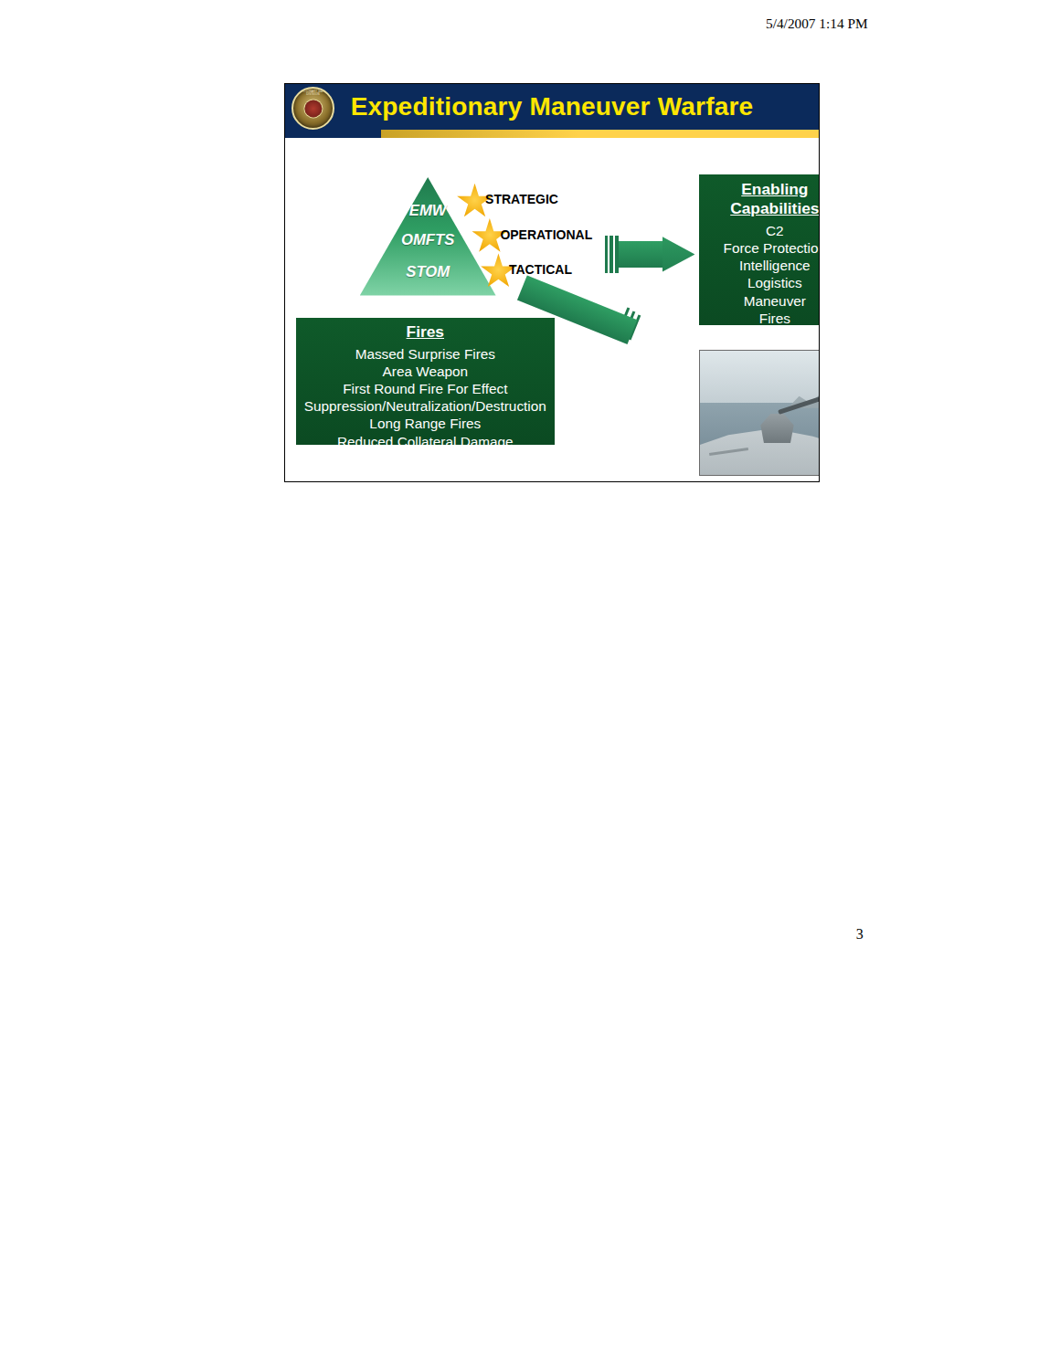5/4/2007 1:14 PM
EXPEDITIONARY WARFARE DIVISION
Expeditionary Maneuver Warfare
EMW
OMFTS
STOM
STRATEGIC
OPERATIONAL
TACTICAL
Enabling Capabilities
C2
Force Protection
Intelligence
Logistics
Maneuver
Fires
Fires
Massed Surprise Fires
Area Weapon
First Round Fire For Effect
Suppression/Neutralization/Destruction
Long Range Fires
Reduced Collateral Damage
3